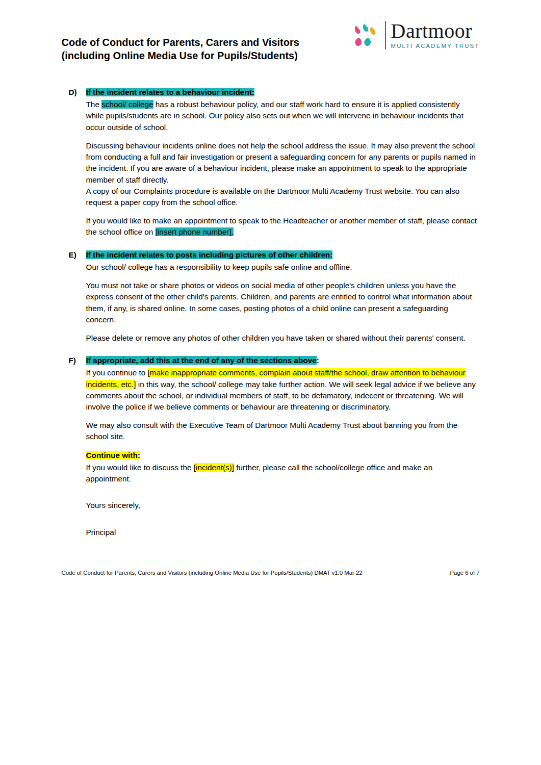Dartmoor
MULTI ACADEMY TRUST
Code of Conduct for Parents, Carers and Visitors
(including Online Media Use for Pupils/Students)
D)
If the incident relates to a behaviour incident:
The school/ college has a robust behaviour policy, and our staff work hard to ensure it is applied consistently while pupils/students are in school. Our policy also sets out when we will intervene in behaviour incidents that occur outside of school.
Discussing behaviour incidents online does not help the school address the issue. It may also prevent the school from conducting a full and fair investigation or present a safeguarding concern for any parents or pupils named in the incident. If you are aware of a behaviour incident, please make an appointment to speak to the appropriate member of staff directly.
A copy of our Complaints procedure is available on the Dartmoor Multi Academy Trust website. You can also request a paper copy from the school office.
If you would like to make an appointment to speak to the Headteacher or another member of staff, please contact the school office on [insert phone number].
E)
If the incident relates to posts including pictures of other children:
Our school/ college has a responsibility to keep pupils safe online and offline.
You must not take or share photos or videos on social media of other people's children unless you have the express consent of the other child's parents. Children, and parents are entitled to control what information about them, if any, is shared online. In some cases, posting photos of a child online can present a safeguarding concern.
Please delete or remove any photos of other children you have taken or shared without their parents' consent.
F)
If appropriate, add this at the end of any of the sections above:
If you continue to [make inappropriate comments, complain about staff/the school, draw attention to behaviour incidents, etc.] in this way, the school/ college may take further action. We will seek legal advice if we believe any comments about the school, or individual members of staff, to be defamatory, indecent or threatening. We will involve the police if we believe comments or behaviour are threatening or discriminatory.
We may also consult with the Executive Team of Dartmoor Multi Academy Trust about banning you from the school site.
Continue with:
If you would like to discuss the [incident(s)] further, please call the school/college office and make an appointment.
Yours sincerely,
Principal
Code of Conduct for Parents, Carers and Visitors (including Online Media Use for Pupils/Students) DMAT v1.0 Mar 22
Page 6 of 7